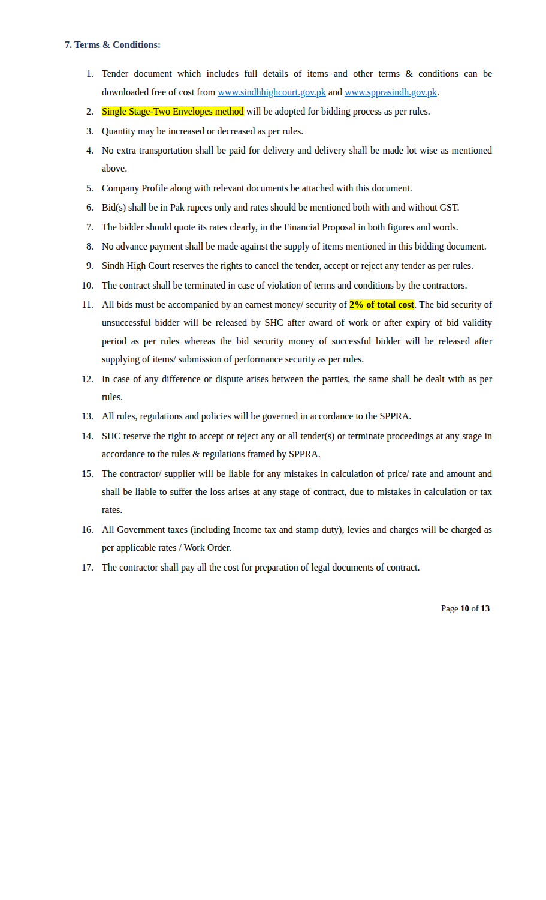7. Terms & Conditions:
Tender document which includes full details of items and other terms & conditions can be downloaded free of cost from www.sindhhighcourt.gov.pk and www.spprasindh.gov.pk.
Single Stage-Two Envelopes method will be adopted for bidding process as per rules.
Quantity may be increased or decreased as per rules.
No extra transportation shall be paid for delivery and delivery shall be made lot wise as mentioned above.
Company Profile along with relevant documents be attached with this document.
Bid(s) shall be in Pak rupees only and rates should be mentioned both with and without GST.
The bidder should quote its rates clearly, in the Financial Proposal in both figures and words.
No advance payment shall be made against the supply of items mentioned in this bidding document.
Sindh High Court reserves the rights to cancel the tender, accept or reject any tender as per rules.
The contract shall be terminated in case of violation of terms and conditions by the contractors.
All bids must be accompanied by an earnest money/ security of 2% of total cost. The bid security of unsuccessful bidder will be released by SHC after award of work or after expiry of bid validity period as per rules whereas the bid security money of successful bidder will be released after supplying of items/ submission of performance security as per rules.
In case of any difference or dispute arises between the parties, the same shall be dealt with as per rules.
All rules, regulations and policies will be governed in accordance to the SPPRA.
SHC reserve the right to accept or reject any or all tender(s) or terminate proceedings at any stage in accordance to the rules & regulations framed by SPPRA.
The contractor/ supplier will be liable for any mistakes in calculation of price/ rate and amount and shall be liable to suffer the loss arises at any stage of contract, due to mistakes in calculation or tax rates.
All Government taxes (including Income tax and stamp duty), levies and charges will be charged as per applicable rates / Work Order.
The contractor shall pay all the cost for preparation of legal documents of contract.
Page 10 of 13